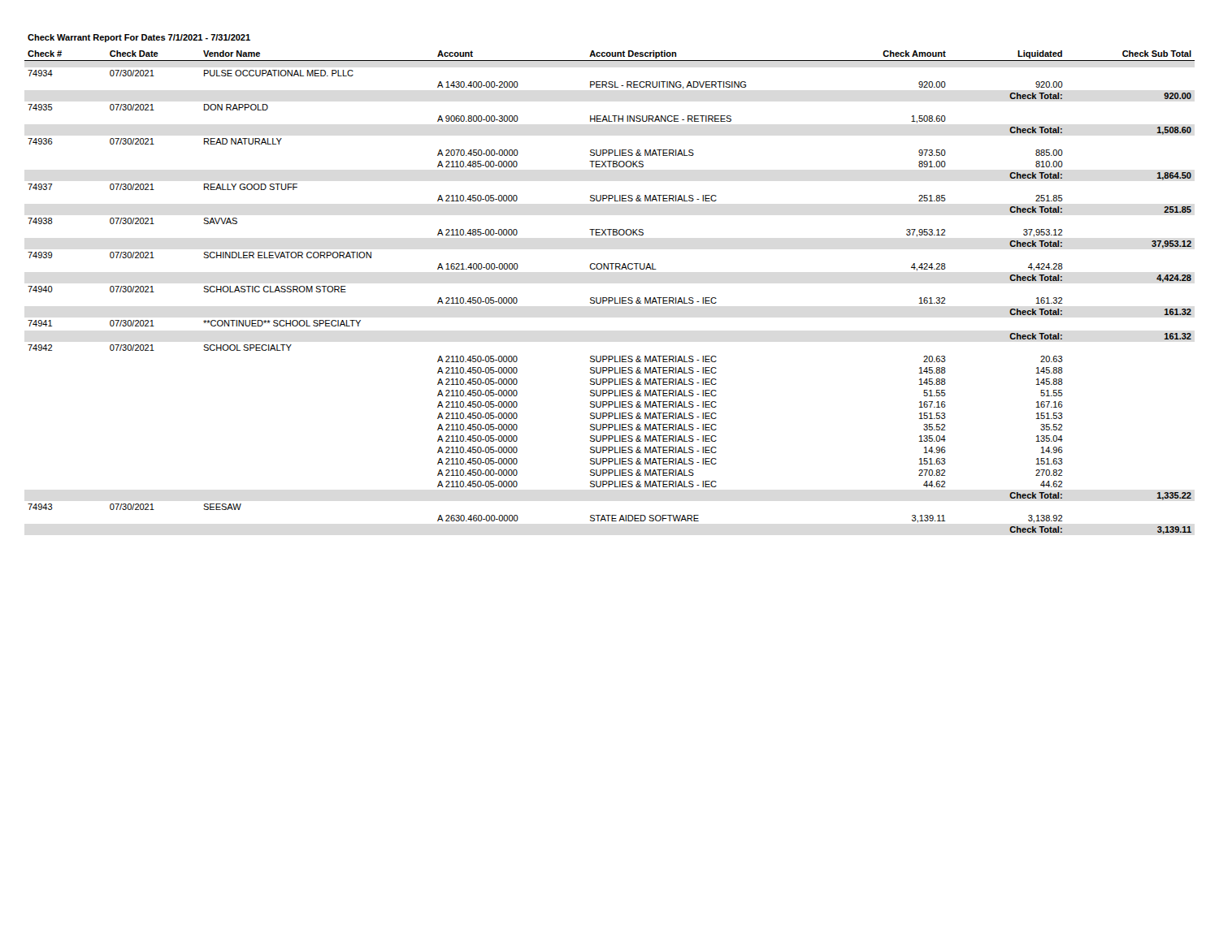Check Warrant Report For Dates 7/1/2021 - 7/31/2021
| Check # | Check Date | Vendor Name | Account | Account Description | Check Amount | Liquidated | Check Sub Total |
| --- | --- | --- | --- | --- | --- | --- | --- |
| 74934 | 07/30/2021 | PULSE OCCUPATIONAL MED. PLLC | | | | |
| | | | A 1430.400-00-2000 | PERSL - RECRUITING, ADVERTISING | 920.00 | 920.00 | |
| | | | | | | Check Total: | 920.00 |
| 74935 | 07/30/2021 | DON RAPPOLD | | | | |
| | | | A 9060.800-00-3000 | HEALTH INSURANCE - RETIREES | 1,508.60 | | |
| | | | | | | Check Total: | 1,508.60 |
| 74936 | 07/30/2021 | READ NATURALLY | | | | |
| | | | A 2070.450-00-0000 | SUPPLIES & MATERIALS | 973.50 | 885.00 | |
| | | | A 2110.485-00-0000 | TEXTBOOKS | 891.00 | 810.00 | |
| | | | | | | Check Total: | 1,864.50 |
| 74937 | 07/30/2021 | REALLY GOOD STUFF | | | | |
| | | | A 2110.450-05-0000 | SUPPLIES & MATERIALS - IEC | 251.85 | 251.85 | |
| | | | | | | Check Total: | 251.85 |
| 74938 | 07/30/2021 | SAVVAS | | | | |
| | | | A 2110.485-00-0000 | TEXTBOOKS | 37,953.12 | 37,953.12 | |
| | | | | | | Check Total: | 37,953.12 |
| 74939 | 07/30/2021 | SCHINDLER ELEVATOR CORPORATION | | | | |
| | | | A 1621.400-00-0000 | CONTRACTUAL | 4,424.28 | 4,424.28 | |
| | | | | | | Check Total: | 4,424.28 |
| 74940 | 07/30/2021 | SCHOLASTIC CLASSROM STORE | | | | |
| | | | A 2110.450-05-0000 | SUPPLIES & MATERIALS - IEC | 161.32 | 161.32 | |
| | | | | | | Check Total: | 161.32 |
| 74941 | 07/30/2021 | **CONTINUED** SCHOOL SPECIALTY | | | | |
| | | | | | | Check Total: | 161.32 |
| 74942 | 07/30/2021 | SCHOOL SPECIALTY | | | | |
| | | | A 2110.450-05-0000 | SUPPLIES & MATERIALS - IEC | 20.63 | 20.63 | |
| | | | A 2110.450-05-0000 | SUPPLIES & MATERIALS - IEC | 145.88 | 145.88 | |
| | | | A 2110.450-05-0000 | SUPPLIES & MATERIALS - IEC | 145.88 | 145.88 | |
| | | | A 2110.450-05-0000 | SUPPLIES & MATERIALS - IEC | 51.55 | 51.55 | |
| | | | A 2110.450-05-0000 | SUPPLIES & MATERIALS - IEC | 167.16 | 167.16 | |
| | | | A 2110.450-05-0000 | SUPPLIES & MATERIALS - IEC | 151.53 | 151.53 | |
| | | | A 2110.450-05-0000 | SUPPLIES & MATERIALS - IEC | 35.52 | 35.52 | |
| | | | A 2110.450-05-0000 | SUPPLIES & MATERIALS - IEC | 135.04 | 135.04 | |
| | | | A 2110.450-05-0000 | SUPPLIES & MATERIALS - IEC | 14.96 | 14.96 | |
| | | | A 2110.450-05-0000 | SUPPLIES & MATERIALS - IEC | 151.63 | 151.63 | |
| | | | A 2110.450-00-0000 | SUPPLIES & MATERIALS | 270.82 | 270.82 | |
| | | | A 2110.450-05-0000 | SUPPLIES & MATERIALS - IEC | 44.62 | 44.62 | |
| | | | | | | Check Total: | 1,335.22 |
| 74943 | 07/30/2021 | SEESAW | | | | |
| | | | A 2630.460-00-0000 | STATE AIDED SOFTWARE | 3,139.11 | 3,138.92 | |
| | | | | | | Check Total: | 3,139.11 |